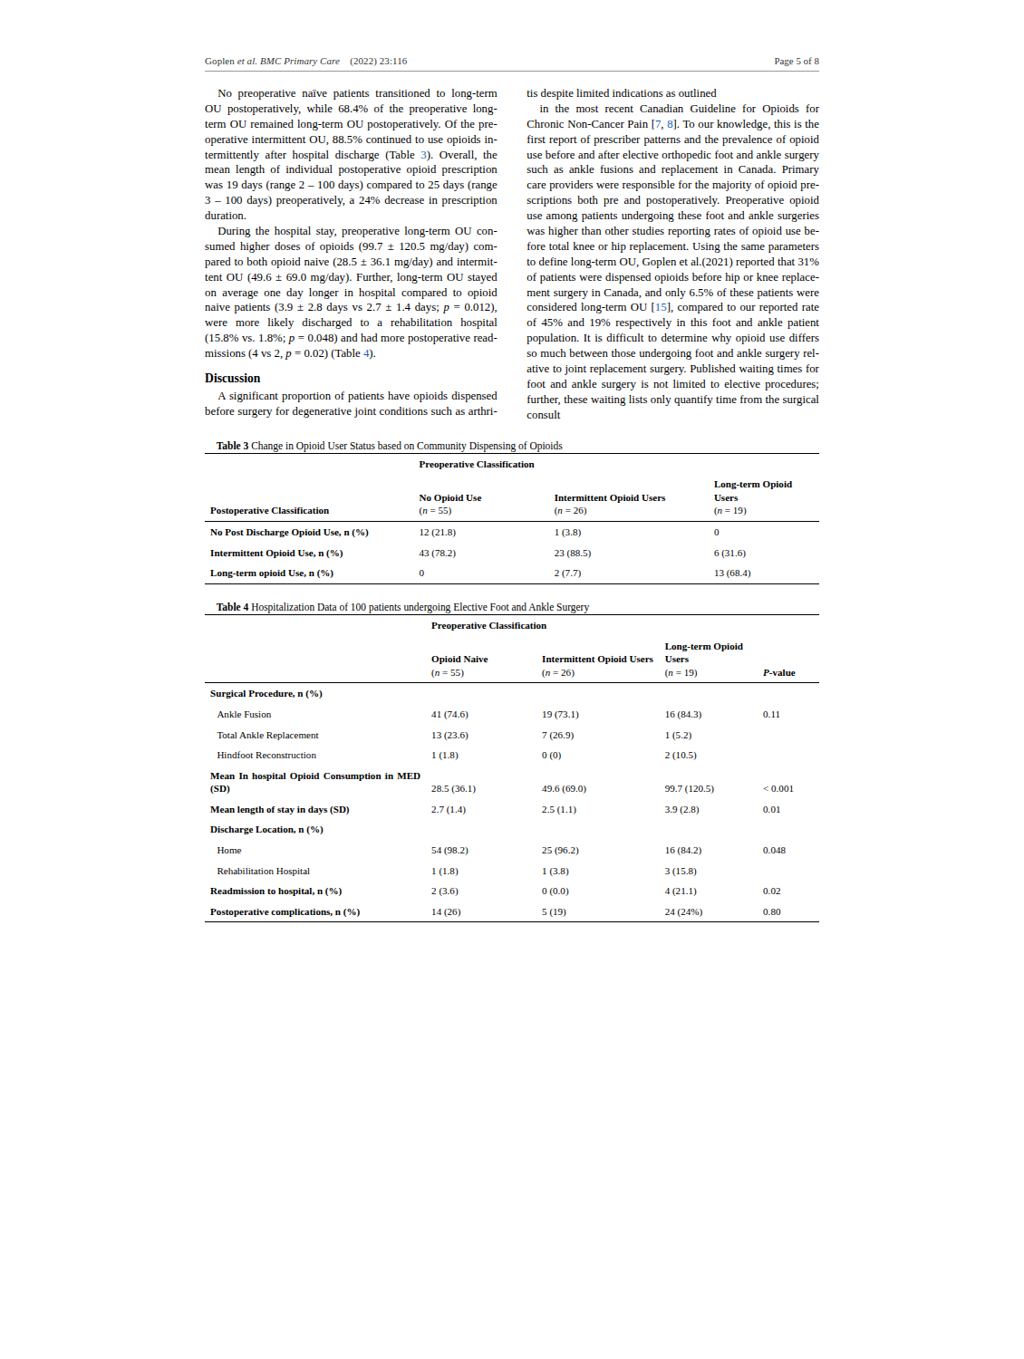Goplen et al. BMC Primary Care (2022) 23:116
Page 5 of 8
No preoperative naïve patients transitioned to long-term OU postoperatively, while 68.4% of the preoperative long-term OU remained long-term OU postoperatively. Of the preoperative intermittent OU, 88.5% continued to use opioids intermittently after hospital discharge (Table 3). Overall, the mean length of individual postoperative opioid prescription was 19 days (range 2 – 100 days) compared to 25 days (range 3 – 100 days) preoperatively, a 24% decrease in prescription duration.
During the hospital stay, preoperative long-term OU consumed higher doses of opioids (99.7 ± 120.5 mg/day) compared to both opioid naive (28.5 ± 36.1 mg/day) and intermittent OU (49.6 ± 69.0 mg/day). Further, long-term OU stayed on average one day longer in hospital compared to opioid naive patients (3.9 ± 2.8 days vs 2.7 ± 1.4 days; p = 0.012), were more likely discharged to a rehabilitation hospital (15.8% vs. 1.8%; p = 0.048) and had more postoperative readmissions (4 vs 2, p = 0.02) (Table 4).
Discussion
A significant proportion of patients have opioids dispensed before surgery for degenerative joint conditions such as arthritis despite limited indications as outlined
in the most recent Canadian Guideline for Opioids for Chronic Non-Cancer Pain [7, 8]. To our knowledge, this is the first report of prescriber patterns and the prevalence of opioid use before and after elective orthopedic foot and ankle surgery such as ankle fusions and replacement in Canada. Primary care providers were responsible for the majority of opioid prescriptions both pre and postoperatively. Preoperative opioid use among patients undergoing these foot and ankle surgeries was higher than other studies reporting rates of opioid use before total knee or hip replacement. Using the same parameters to define long-term OU, Goplen et al.(2021) reported that 31% of patients were dispensed opioids before hip or knee replacement surgery in Canada, and only 6.5% of these patients were considered long-term OU [15], compared to our reported rate of 45% and 19% respectively in this foot and ankle patient population. It is difficult to determine why opioid use differs so much between those undergoing foot and ankle surgery relative to joint replacement surgery. Published waiting times for foot and ankle surgery is not limited to elective procedures; further, these waiting lists only quantify time from the surgical consult
Table 3 Change in Opioid User Status based on Community Dispensing of Opioids
| Postoperative Classification | Preoperative Classification |
| --- | --- |
| No Opioid Use ( n = 55) | Intermittent Opioid Users ( n = 26) | Long-term Opioid Users ( n = 19) |
| No Post Discharge Opioid Use, n (%) | 12 (21.8) | 1 (3.8) | 0 |
| Intermittent Opioid Use, n (%) | 43 (78.2) | 23 (88.5) | 6 (31.6) |
| Long-term opioid Use, n (%) | 0 | 2 (7.7) | 13 (68.4) |
Table 4 Hospitalization Data of 100 patients undergoing Elective Foot and Ankle Surgery
| | Preoperative Classification | P -value |
| --- | --- | --- |
| Opioid Naive ( n = 55) | Intermittent Opioid Users ( n = 26) | Long-term Opioid Users ( n = 19) |
| Surgical Procedure, n (%) | | | | |
| Ankle Fusion | 41 (74.6) | 19 (73.1) | 16 (84.3) | 0.11 |
| Total Ankle Replacement | 13 (23.6) | 7 (26.9) | 1 (5.2) | |
| Hindfoot Reconstruction | 1 (1.8) | 0 (0) | 2 (10.5) | |
| Mean In hospital Opioid Consumption in MED (SD) | 28.5 (36.1) | 49.6 (69.0) | 99.7 (120.5) | < 0.001 |
| Mean length of stay in days (SD) | 2.7 (1.4) | 2.5 (1.1) | 3.9 (2.8) | 0.01 |
| Discharge Location, n (%) | | | | |
| Home | 54 (98.2) | 25 (96.2) | 16 (84.2) | 0.048 |
| Rehabilitation Hospital | 1 (1.8) | 1 (3.8) | 3 (15.8) | |
| Readmission to hospital, n (%) | 2 (3.6) | 0 (0.0) | 4 (21.1) | 0.02 |
| Postoperative complications, n (%) | 14 (26) | 5 (19) | 24 (24%) | 0.80 |